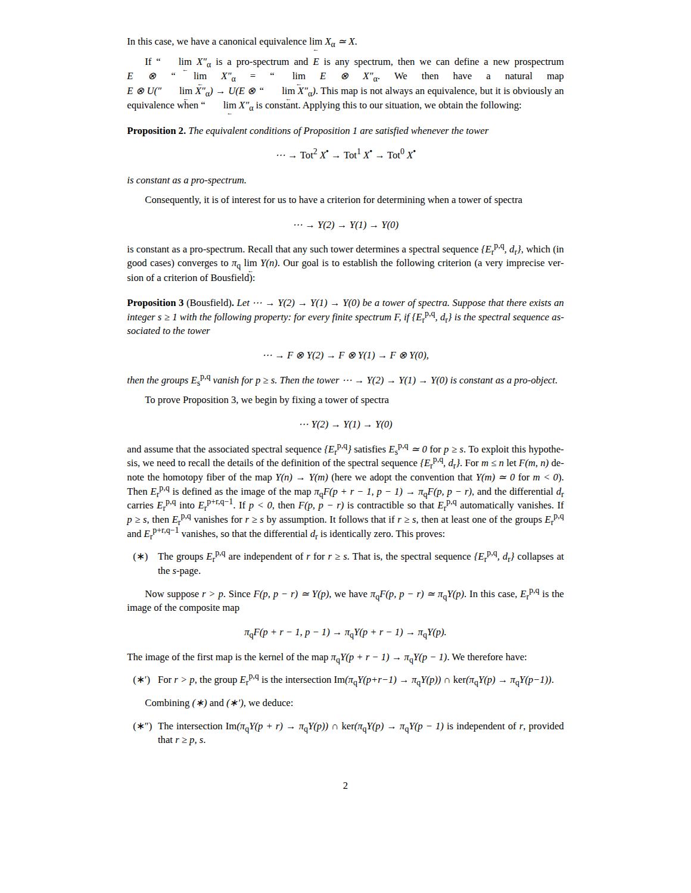In this case, we have a canonical equivalence lim← Xα ≃ X.
If “lim← X″α is a pro-spectrum and E is any spectrum, then we can define a new prospectrum E ⊗ “lim← X″α = “lim← E ⊗ X″α. We then have a natural map E ⊗ U(″lim← X″α) → U(E ⊗ “lim← X″α). This map is not always an equivalence, but it is obviously an equivalence when “lim← X″α is constant. Applying this to our situation, we obtain the following:
Proposition 2. The equivalent conditions of Proposition 1 are satisfied whenever the tower
⋯ → Tot2 X• → Tot1 X• → Tot0 X•
is constant as a pro-spectrum.
Consequently, it is of interest for us to have a criterion for determining when a tower of spectra
⋯ → Y(2) → Y(1) → Y(0)
is constant as a pro-spectrum. Recall that any such tower determines a spectral sequence {Erp,q, dr}, which (in good cases) converges to πq lim← Y(n). Our goal is to establish the following criterion (a very imprecise version of a criterion of Bousfield):
Proposition 3 (Bousfield). Let ⋯ → Y(2) → Y(1) → Y(0) be a tower of spectra. Suppose that there exists an integer s ≥ 1 with the following property: for every finite spectrum F, if {Erp,q, dr} is the spectral sequence associated to the tower
⋯ → F ⊗ Y(2) → F ⊗ Y(1) → F ⊗ Y(0),
then the groups Esp,q vanish for p ≥ s. Then the tower ⋯ → Y(2) → Y(1) → Y(0) is constant as a pro-object.
To prove Proposition 3, we begin by fixing a tower of spectra
⋯ Y(2) → Y(1) → Y(0)
and assume that the associated spectral sequence {Erp,q} satisfies Esp,q ≃ 0 for p ≥ s. To exploit this hypothesis, we need to recall the details of the definition of the spectral sequence {Erp,q, dr}. For m ≤ n let F(m, n) denote the homotopy fiber of the map Y(n) → Y(m) (here we adopt the convention that Y(m) ≃ 0 for m < 0). Then Erp,q is defined as the image of the map πqF(p + r − 1, p − 1) → πqF(p, p − r), and the differential dr carries Erp,q into Erp+r,q−1. If p < 0, then F(p, p − r) is contractible so that Erp,q automatically vanishes. If p ≥ s, then Erp,q vanishes for r ≥ s by assumption. It follows that if r ≥ s, then at least one of the groups Erp,q and Erp+r,q−1 vanishes, so that the differential dr is identically zero. This proves:
(∗) The groups Erp,q are independent of r for r ≥ s. That is, the spectral sequence {Erp,q, dr} collapses at the s-page.
Now suppose r > p. Since F(p, p − r) ≃ Y(p), we have πqF(p, p − r) ≃ πqY(p). In this case, Erp,q is the image of the composite map
πqF(p + r − 1, p − 1) → πqY(p + r − 1) → πqY(p).
The image of the first map is the kernel of the map πqY(p + r − 1) → πqY(p − 1). We therefore have:
(∗′) For r > p, the group Erp,q is the intersection Im(πqY(p+r−1) → πqY(p)) ∩ ker(πqY(p) → πqY(p−1)).
Combining (∗) and (∗′), we deduce:
(∗″) The intersection Im(πqY(p + r) → πqY(p)) ∩ ker(πqY(p) → πqY(p − 1) is independent of r, provided that r ≥ p, s.
2